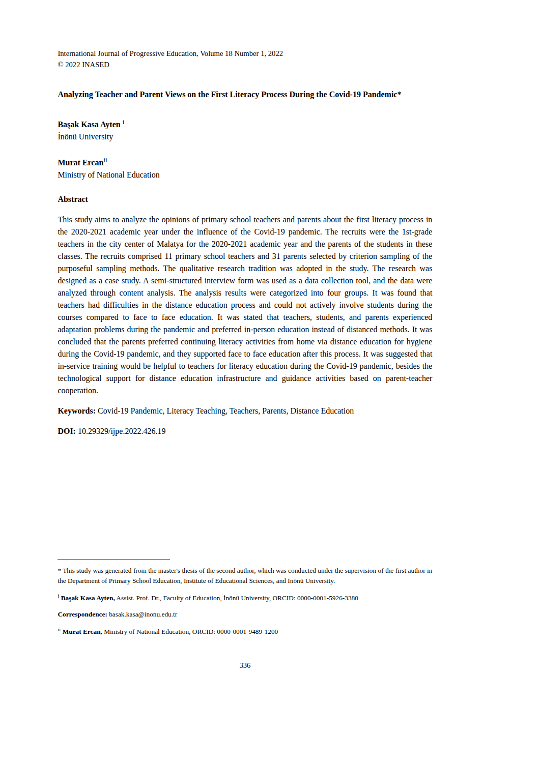International Journal of Progressive Education, Volume 18 Number 1, 2022
© 2022 INASED
Analyzing Teacher and Parent Views on the First Literacy Process During the Covid-19 Pandemic*
Başak Kasa Ayten i
İnönü University
Murat Ercanii
Ministry of National Education
Abstract
This study aims to analyze the opinions of primary school teachers and parents about the first literacy process in the 2020-2021 academic year under the influence of the Covid-19 pandemic. The recruits were the 1st-grade teachers in the city center of Malatya for the 2020-2021 academic year and the parents of the students in these classes. The recruits comprised 11 primary school teachers and 31 parents selected by criterion sampling of the purposeful sampling methods. The qualitative research tradition was adopted in the study. The research was designed as a case study. A semi-structured interview form was used as a data collection tool, and the data were analyzed through content analysis. The analysis results were categorized into four groups. It was found that teachers had difficulties in the distance education process and could not actively involve students during the courses compared to face to face education. It was stated that teachers, students, and parents experienced adaptation problems during the pandemic and preferred in-person education instead of distanced methods. It was concluded that the parents preferred continuing literacy activities from home via distance education for hygiene during the Covid-19 pandemic, and they supported face to face education after this process. It was suggested that in-service training would be helpful to teachers for literacy education during the Covid-19 pandemic, besides the technological support for distance education infrastructure and guidance activities based on parent-teacher cooperation.
Keywords: Covid-19 Pandemic, Literacy Teaching, Teachers, Parents, Distance Education
DOI: 10.29329/ijpe.2022.426.19
* This study was generated from the master's thesis of the second author, which was conducted under the supervision of the first author in the Department of Primary School Education, Institute of Educational Sciences, and İnönü University.
i Başak Kasa Ayten, Assist. Prof. Dr., Faculty of Education, İnönü University, ORCID: 0000-0001-5926-3380
Correspondence: basak.kasa@inonu.edu.tr
ii Murat Ercan, Ministry of National Education, ORCID: 0000-0001-9489-1200
336